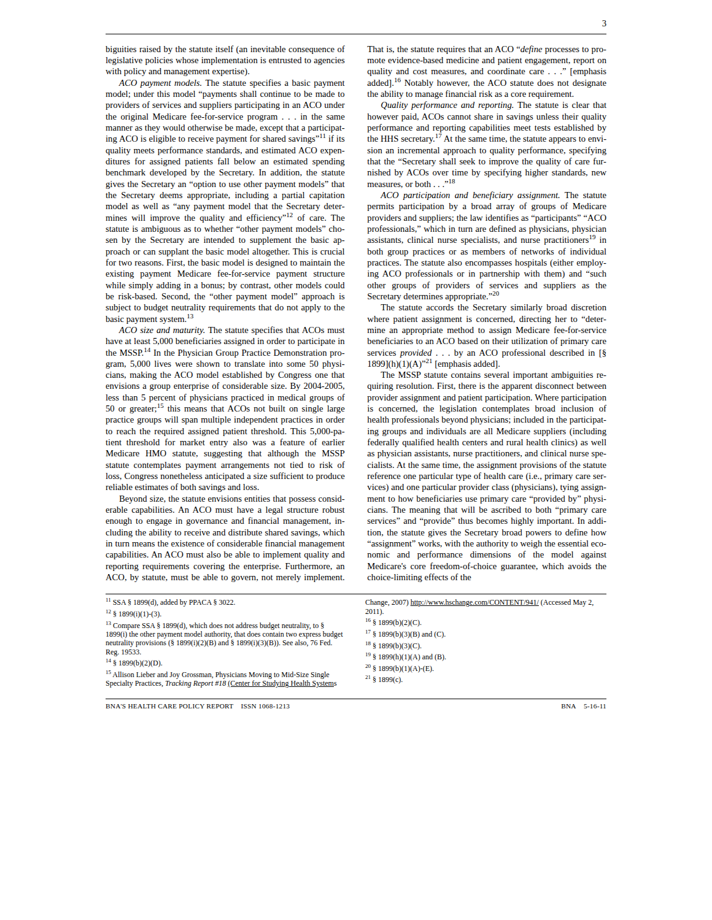3
biguities raised by the statute itself (an inevitable consequence of legislative policies whose implementation is entrusted to agencies with policy and management expertise).
ACO payment models. The statute specifies a basic payment model; under this model “payments shall continue to be made to providers of services and suppliers participating in an ACO under the original Medicare fee-for-service program . . . in the same manner as they would otherwise be made, except that a participating ACO is eligible to receive payment for shared savings”11 if its quality meets performance standards, and estimated ACO expenditures for assigned patients fall below an estimated spending benchmark developed by the Secretary. In addition, the statute gives the Secretary an “option to use other payment models” that the Secretary deems appropriate, including a partial capitation model as well as “any payment model that the Secretary determines will improve the quality and efficiency”12 of care. The statute is ambiguous as to whether “other payment models” chosen by the Secretary are intended to supplement the basic approach or can supplant the basic model altogether. This is crucial for two reasons. First, the basic model is designed to maintain the existing payment Medicare fee-for-service payment structure while simply adding in a bonus; by contrast, other models could be risk-based. Second, the “other payment model” approach is subject to budget neutrality requirements that do not apply to the basic payment system.13
ACO size and maturity. The statute specifies that ACOs must have at least 5,000 beneficiaries assigned in order to participate in the MSSP.14 In the Physician Group Practice Demonstration program, 5,000 lives were shown to translate into some 50 physicians, making the ACO model established by Congress one that envisions a group enterprise of considerable size. By 2004-2005, less than 5 percent of physicians practiced in medical groups of 50 or greater;15 this means that ACOs not built on single large practice groups will span multiple independent practices in order to reach the required assigned patient threshold. This 5,000-patient threshold for market entry also was a feature of earlier Medicare HMO statute, suggesting that although the MSSP statute contemplates payment arrangements not tied to risk of loss, Congress nonetheless anticipated a size sufficient to produce reliable estimates of both savings and loss.
Beyond size, the statute envisions entities that possess considerable capabilities. An ACO must have a legal structure robust enough to engage in governance and financial management, including the ability to receive and distribute shared savings, which in turn means the existence of considerable financial management capabilities. An ACO must also be able to implement quality and reporting requirements covering the enterprise. Furthermore, an ACO, by statute, must be able to govern, not merely implement. That is, the statute requires that an ACO “define processes to promote evidence-based medicine and patient engagement, report on quality and cost measures, and coordinate care . . .” [emphasis added].16 Notably however, the ACO statute does not designate the ability to manage financial risk as a core requirement.
Quality performance and reporting. The statute is clear that however paid, ACOs cannot share in savings unless their quality performance and reporting capabilities meet tests established by the HHS secretary.17 At the same time, the statute appears to envision an incremental approach to quality performance, specifying that the “Secretary shall seek to improve the quality of care furnished by ACOs over time by specifying higher standards, new measures, or both . . .”18
ACO participation and beneficiary assignment. The statute permits participation by a broad array of groups of Medicare providers and suppliers; the law identifies as “participants” “ACO professionals,” which in turn are defined as physicians, physician assistants, clinical nurse specialists, and nurse practitioners19 in both group practices or as members of networks of individual practices. The statute also encompasses hospitals (either employing ACO professionals or in partnership with them) and “such other groups of providers of services and suppliers as the Secretary determines appropriate.”20
The statute accords the Secretary similarly broad discretion where patient assignment is concerned, directing her to “determine an appropriate method to assign Medicare fee-for-service beneficiaries to an ACO based on their utilization of primary care services provided . . . by an ACO professional described in [§ 1899](h)(1)(A)”21 [emphasis added].
The MSSP statute contains several important ambiguities requiring resolution. First, there is the apparent disconnect between provider assignment and patient participation. Where participation is concerned, the legislation contemplates broad inclusion of health professionals beyond physicians; included in the participating groups and individuals are all Medicare suppliers (including federally qualified health centers and rural health clinics) as well as physician assistants, nurse practitioners, and clinical nurse specialists. At the same time, the assignment provisions of the statute reference one particular type of health care (i.e., primary care services) and one particular provider class (physicians), tying assignment to how beneficiaries use primary care “provided by” physicians. The meaning that will be ascribed to both “primary care services” and “provide” thus becomes highly important. In addition, the statute gives the Secretary broad powers to define how “assignment” works, with the authority to weigh the essential economic and performance dimensions of the model against Medicare's core freedom-of-choice guarantee, which avoids the choice-limiting effects of the
11 SSA § 1899(d), added by PPACA § 3022.
12 § 1899(i)(1)-(3).
13 Compare SSA § 1899(d), which does not address budget neutrality, to § 1899(i) the other payment model authority, that does contain two express budget neutrality provisions (§ 1899(i)(2)(B) and § 1899(i)(3)(B)). See also, 76 Fed. Reg. 19533.
14 § 1899(b)(2)(D).
15 Allison Lieber and Joy Grossman, Physicians Moving to Mid-Size Single Specialty Practices, Tracking Report #18 (Center for Studying Health Systems Change, 2007) http://www.hschange.com/CONTENT/941/ (Accessed May 2, 2011).
16 § 1899(b)(2)(C).
17 § 1899(b)(3)(B) and (C).
18 § 1899(b)(3)(C).
19 § 1899(h)(1)(A) and (B).
20 § 1899(b)(1)(A)-(E).
21 § 1899(c).
BNA'S HEALTH CARE POLICY REPORT ISSN 1068-1213 BNA 5-16-11